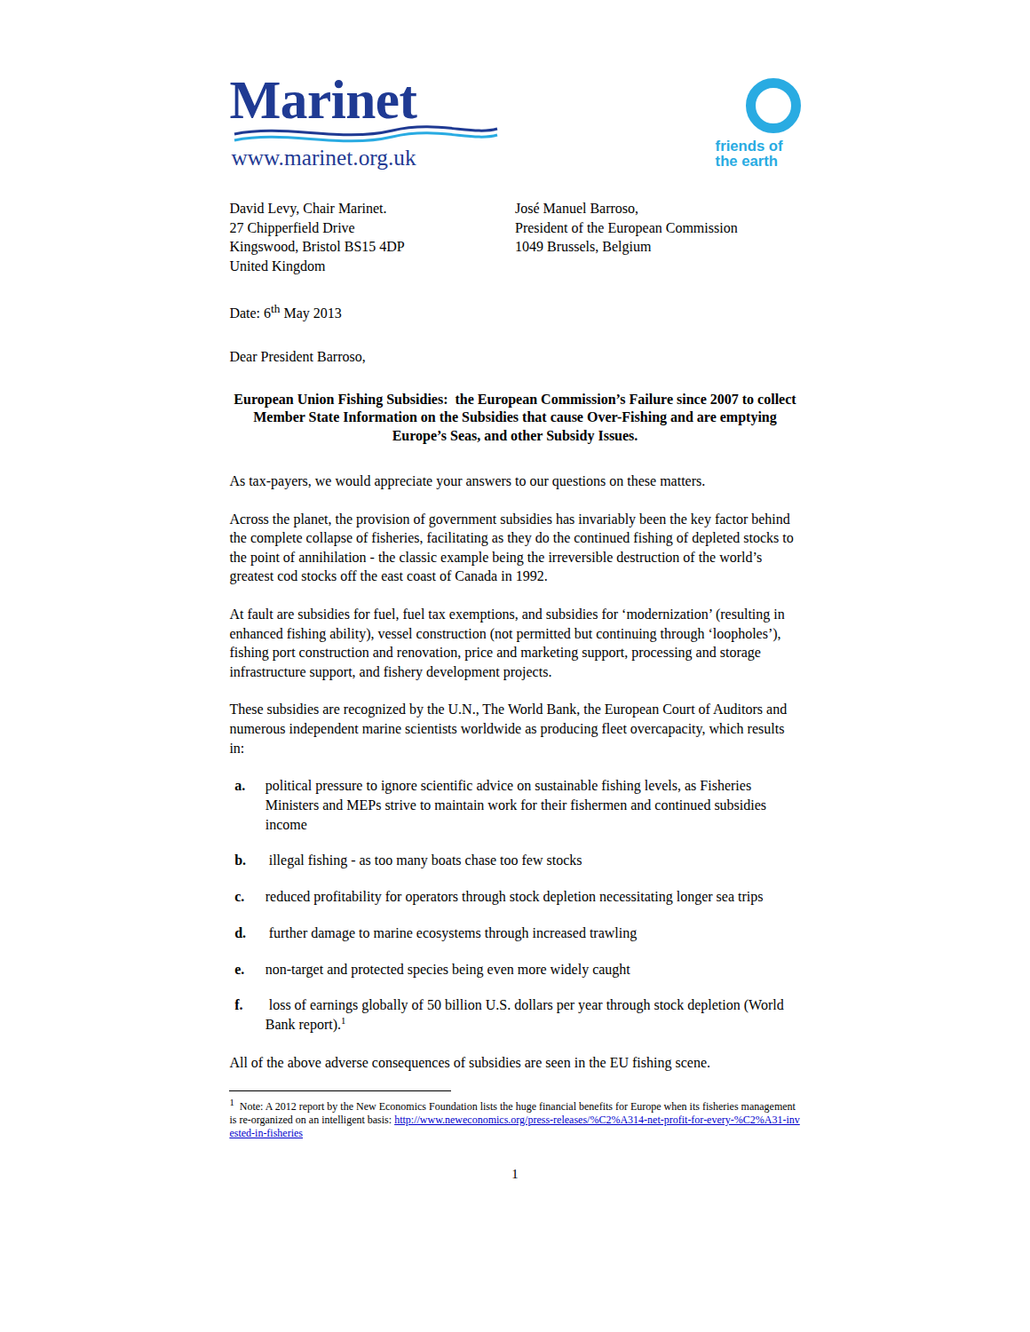Marinet
www.marinet.org.uk
friends of
the earth
David Levy, Chair Marinet.
27 Chipperfield Drive
Kingswood, Bristol BS15 4DP
United Kingdom
José Manuel Barroso,
President of the European Commission
1049 Brussels, Belgium
Date: 6th May 2013
Dear President Barroso,
European Union Fishing Subsidies: the European Commission’s Failure since 2007 to collect Member State Information on the Subsidies that cause Over-Fishing and are emptying Europe’s Seas, and other Subsidy Issues.
As tax-payers, we would appreciate your answers to our questions on these matters.
Across the planet, the provision of government subsidies has invariably been the key factor behind the complete collapse of fisheries, facilitating as they do the continued fishing of depleted stocks to the point of annihilation - the classic example being the irreversible destruction of the world’s greatest cod stocks off the east coast of Canada in 1992.
At fault are subsidies for fuel, fuel tax exemptions, and subsidies for ‘modernization’ (resulting in enhanced fishing ability), vessel construction (not permitted but continuing through ‘loopholes’), fishing port construction and renovation, price and marketing support, processing and storage infrastructure support, and fishery development projects.
These subsidies are recognized by the U.N., The World Bank, the European Court of Auditors and numerous independent marine scientists worldwide as producing fleet overcapacity, which results in:
a. political pressure to ignore scientific advice on sustainable fishing levels, as Fisheries Ministers and MEPs strive to maintain work for their fishermen and continued subsidies income
b. illegal fishing - as too many boats chase too few stocks
c. reduced profitability for operators through stock depletion necessitating longer sea trips
d. further damage to marine ecosystems through increased trawling
e. non-target and protected species being even more widely caught
f. loss of earnings globally of 50 billion U.S. dollars per year through stock depletion (World Bank report).1
All of the above adverse consequences of subsidies are seen in the EU fishing scene.
1 Note: A 2012 report by the New Economics Foundation lists the huge financial benefits for Europe when its fisheries management is re-organized on an intelligent basis: http://www.neweconomics.org/press-releases/%C2%A314-net-profit-for-every-%C2%A31-invested-in-fisheries
1